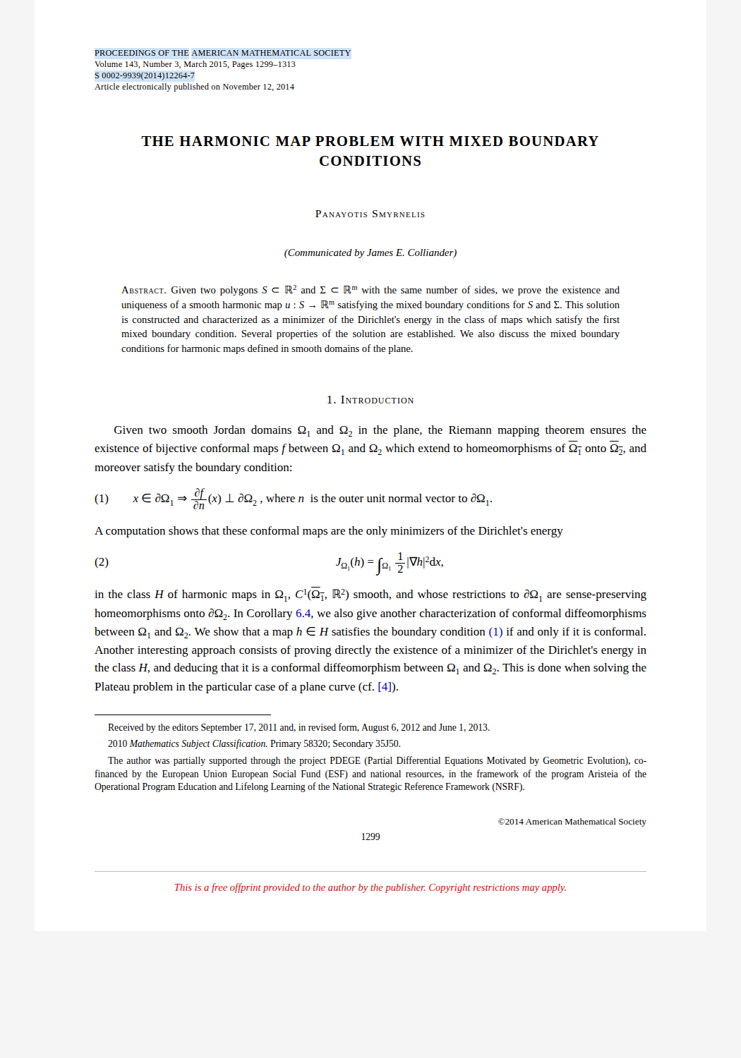PROCEEDINGS OF THE
AMERICAN MATHEMATICAL SOCIETY
Volume 143, Number 3, March 2015, Pages 1299–1313
S 0002-9939(2014)12264-7
Article electronically published on November 12, 2014
The Harmonic Map Problem with Mixed Boundary
Conditions
Panayotis Smyrnelis
(Communicated by James E. Colliander)
Abstract. Given two polygons S ⊂ ℝ2 and Σ ⊂ ℝm with the same number of sides, we prove the existence and uniqueness of a smooth harmonic map u : S → ℝm satisfying the mixed boundary conditions for S and Σ. This solution is constructed and characterized as a minimizer of the Dirichlet's energy in the class of maps which satisfy the first mixed boundary condition. Several properties of the solution are established. We also discuss the mixed boundary conditions for harmonic maps defined in smooth domains of the plane.
1. Introduction
Given two smooth Jordan domains Ω1 and Ω2 in the plane, the Riemann mapping theorem ensures the existence of bijective conformal maps f between Ω1 and Ω2 which extend to homeomorphisms of Ω1 onto Ω2, and moreover satisfy the boundary condition:
(1)
x ∈ ∂Ω1 ⇒ ∂f∂n(x) ⊥ ∂Ω2 , where n is the outer unit normal vector to ∂Ω1.
A computation shows that these conformal maps are the only minimizers of the Dirichlet's energy
(2)
JΩ1(h) = ∫Ω1 12|∇h|2dx,
in the class H of harmonic maps in Ω1, C1(Ω1, ℝ2) smooth, and whose restrictions to ∂Ω1 are sense-preserving homeomorphisms onto ∂Ω2. In Corollary 6.4, we also give another characterization of conformal diffeomorphisms between Ω1 and Ω2. We show that a map h ∈ H satisfies the boundary condition (1) if and only if it is conformal. Another interesting approach consists of proving directly the existence of a minimizer of the Dirichlet's energy in the class H, and deducing that it is a conformal diffeomorphism between Ω1 and Ω2. This is done when solving the Plateau problem in the particular case of a plane curve (cf. [4]).
Received by the editors September 17, 2011 and, in revised form, August 6, 2012 and June 1, 2013.
2010 Mathematics Subject Classification. Primary 58320; Secondary 35J50.
The author was partially supported through the project PDEGE (Partial Differential Equations Motivated by Geometric Evolution), co-financed by the European Union European Social Fund (ESF) and national resources, in the framework of the program Aristeia of the Operational Program Education and Lifelong Learning of the National Strategic Reference Framework (NSRF).
©2014 American Mathematical Society
1299
This is a free offprint provided to the author by the publisher. Copyright restrictions may apply.